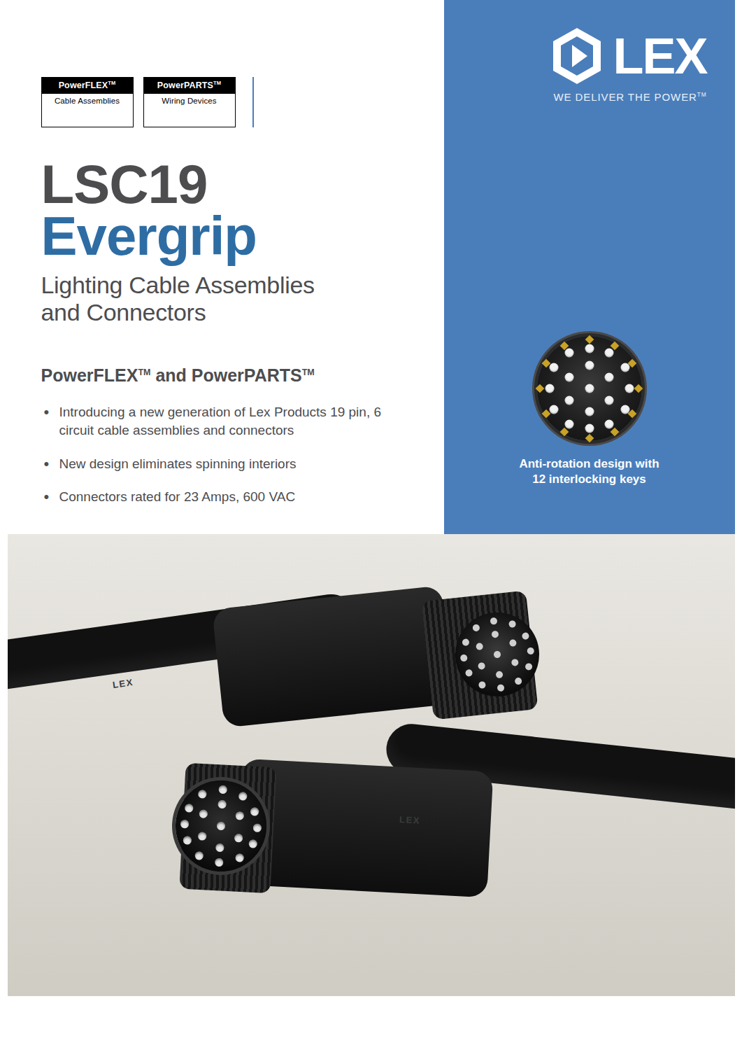LEX
WE DELIVER THE POWERTM
PowerFLEXTM
Cable Assemblies
PowerPARTSTM
Wiring Devices
LSC19 Evergrip
Lighting Cable Assemblies
and Connectors
PowerFLEXTM and PowerPARTSTM
Introducing a new generation of Lex Products 19 pin, 6 circuit cable assemblies and connectors
New design eliminates spinning interiors
Connectors rated for 23 Amps, 600 VAC
Anti-rotation design with
12 interlocking keys
LEX LEX